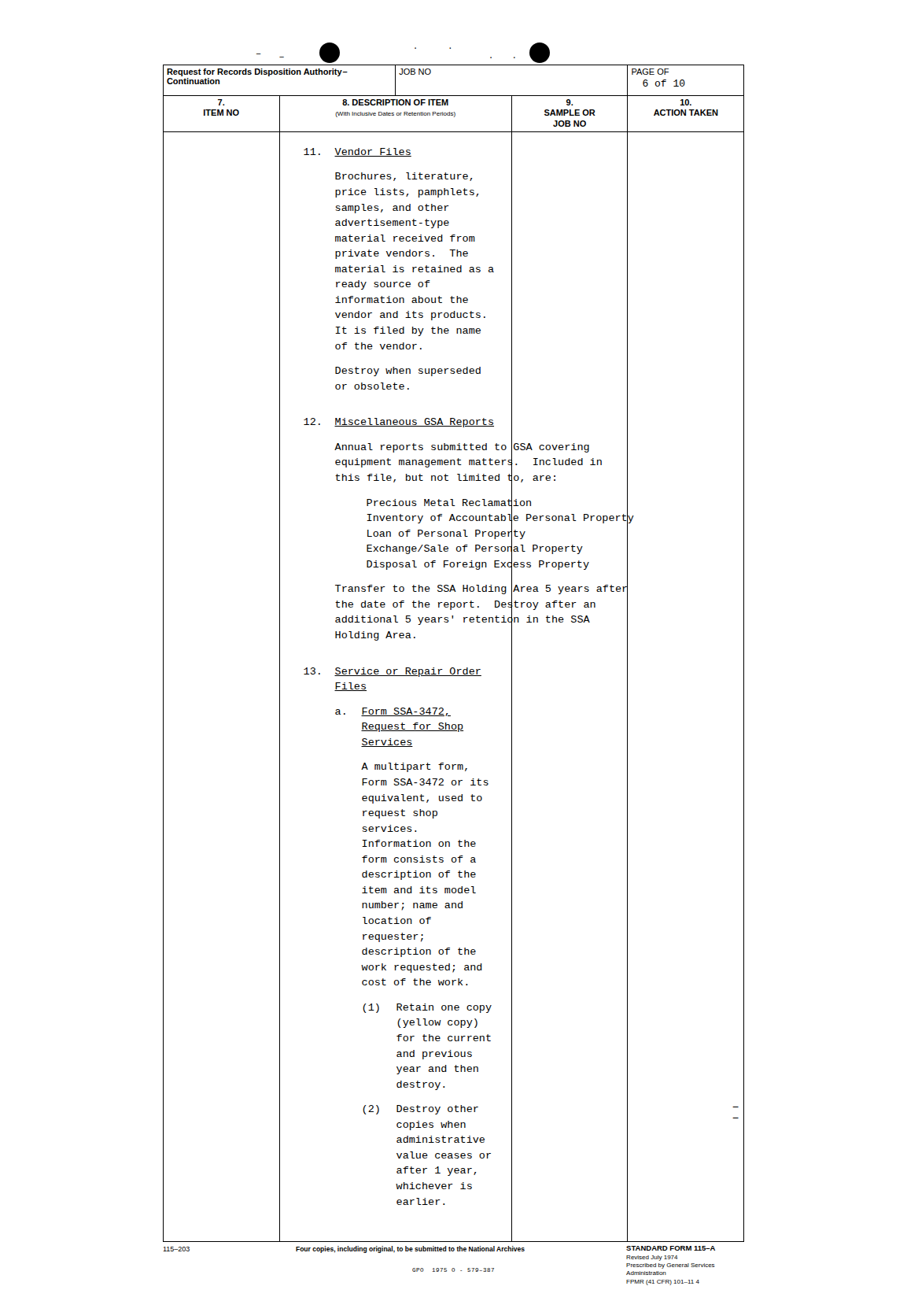− − · · · ·
| Request for Records Disposition Authority – Continuation | JOB NO | PAGE OF 6 of 10 |
| 7. ITEM NO | 8. DESCRIPTION OF ITEM (With Inclusive Dates or Retention Periods) | 9. SAMPLE OR JOB NO | 10. ACTION TAKEN |
| | 11. Vendor Files Brochures, literature, price lists, pamphlets, samples, and other advertisement-type material received from private vendors. The material is retained as a ready source of information about the vendor and its products. It is filed by the name of the vendor. Destroy when superseded or obsolete. 12. Miscellaneous GSA Reports Annual reports submitted to GSA covering equipment management matters. Included in this file, but not limited to, are: Precious Metal Reclamation Inventory of Accountable Personal Property Loan of Personal Property Exchange/Sale of Personal Property Disposal of Foreign Excess Property Transfer to the SSA Holding Area 5 years after the date of the report. Destroy after an additional 5 years' retention in the SSA Holding Area. 13. Service or Repair Order Files a. Form SSA-3472, Request for Shop Services A multipart form, Form SSA-3472 or its equivalent, used to request shop services. Information on the form consists of a description of the item and its model number; name and location of requester; description of the work requested; and cost of the work. (1) Retain one copy (yellow copy) for the current and previous year and then destroy. (2) Destroy other copies when administrative value ceases or after 1 year, whichever is earlier. | | − − |
115–203
Four copies, including original, to be submitted to the National Archives
STANDARD FORM 115–A
Revised July 1974
Prescribed by General Services
Administration
FPMR (41 CFR) 101–11 4
GPO 1975 O - 579–387